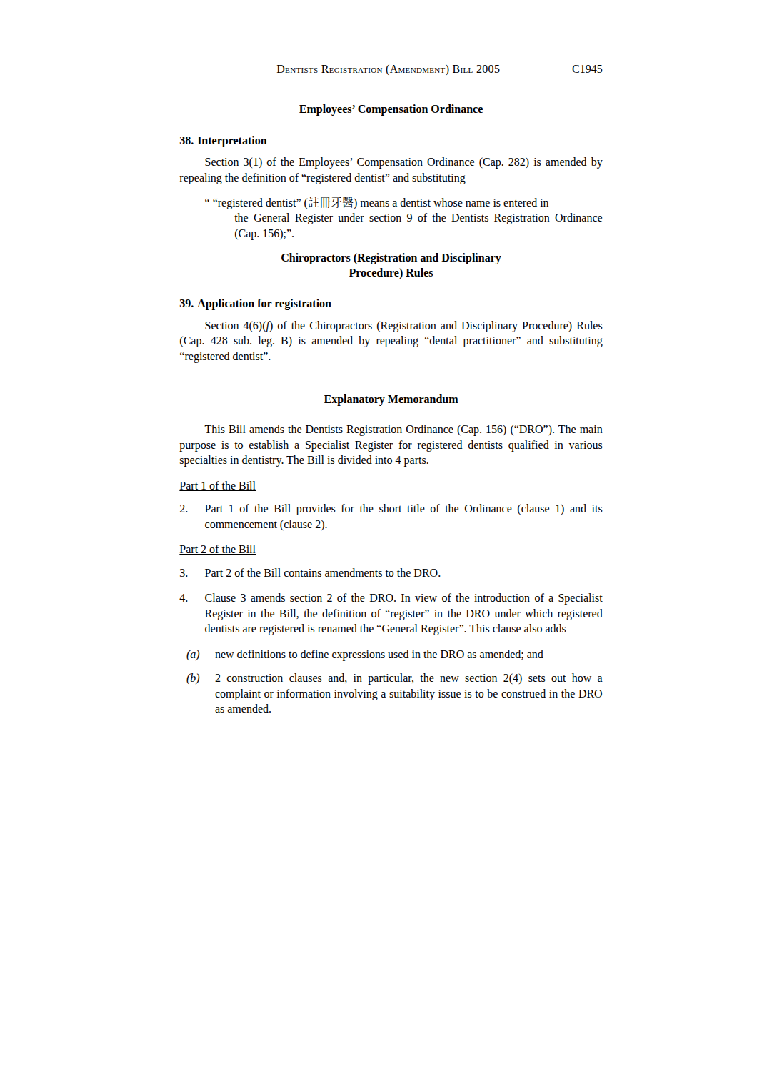Dentists Registration (Amendment) Bill 2005
C1945
Employees’ Compensation Ordinance
38. Interpretation
Section 3(1) of the Employees’ Compensation Ordinance (Cap. 282) is amended by repealing the definition of “registered dentist” and substituting—
“ “registered dentist” (註冊牙醫) means a dentist whose name is entered in the General Register under section 9 of the Dentists Registration Ordinance (Cap. 156);”.
Chiropractors (Registration and Disciplinary
Procedure) Rules
39. Application for registration
Section 4(6)(f) of the Chiropractors (Registration and Disciplinary Procedure) Rules (Cap. 428 sub. leg. B) is amended by repealing “dental practitioner” and substituting “registered dentist”.
Explanatory Memorandum
This Bill amends the Dentists Registration Ordinance (Cap. 156) (“DRO”). The main purpose is to establish a Specialist Register for registered dentists qualified in various specialties in dentistry. The Bill is divided into 4 parts.
Part 1 of the Bill
2. Part 1 of the Bill provides for the short title of the Ordinance (clause 1) and its commencement (clause 2).
Part 2 of the Bill
3. Part 2 of the Bill contains amendments to the DRO.
4. Clause 3 amends section 2 of the DRO. In view of the introduction of a Specialist Register in the Bill, the definition of “register” in the DRO under which registered dentists are registered is renamed the “General Register”. This clause also adds—
(a) new definitions to define expressions used in the DRO as amended; and
(b) 2 construction clauses and, in particular, the new section 2(4) sets out how a complaint or information involving a suitability issue is to be construed in the DRO as amended.